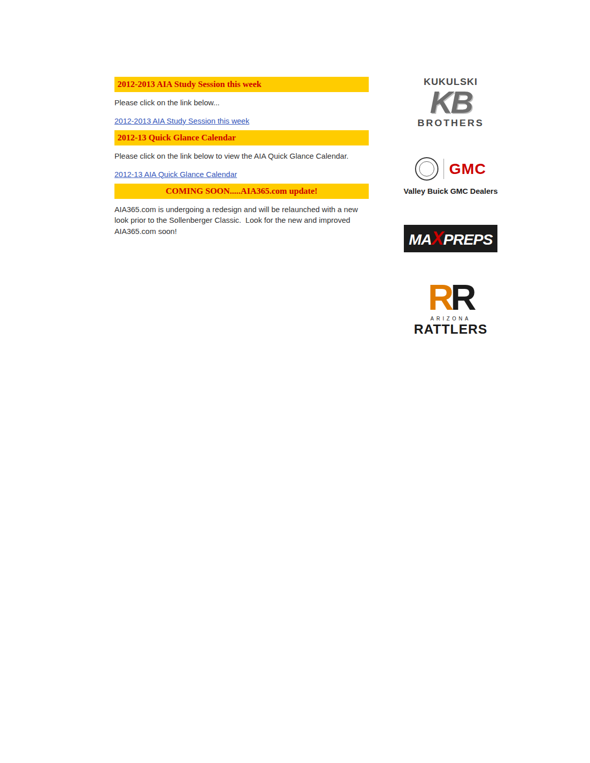| 2012-2013 AIA Study Session this week Please click on the link below... 2012-2013 AIA Study Session this week 2012-13 Quick Glance Calendar Please click on the link below to view the AIA Quick Glance Calendar. 2012-13 AIA Quick Glance Calendar COMING SOON.....AIA365.com update! AIA365.com is undergoing a redesign and will be relaunched with a new look prior to the Sollenberger Classic. Look for the new and improved AIA365.com soon! | KUKULSKI KB BROTHERS GMC Valley Buick GMC Dealers MA X PREPS R R ARIZONA RATTLERS |